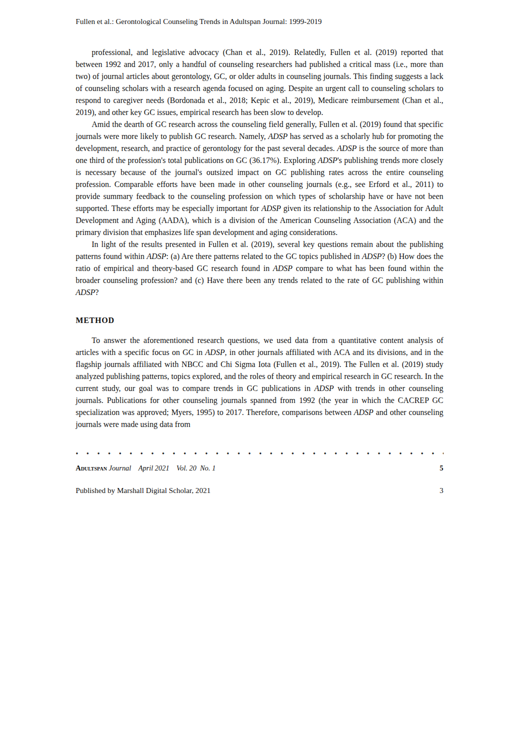Fullen et al.: Gerontological Counseling Trends in Adultspan Journal: 1999-2019
professional, and legislative advocacy (Chan et al., 2019). Relatedly, Fullen et al. (2019) reported that between 1992 and 2017, only a handful of counseling researchers had published a critical mass (i.e., more than two) of journal articles about gerontology, GC, or older adults in counseling journals. This finding suggests a lack of counseling scholars with a research agenda focused on aging. Despite an urgent call to counseling scholars to respond to caregiver needs (Bordonada et al., 2018; Kepic et al., 2019), Medicare reimbursement (Chan et al., 2019), and other key GC issues, empirical research has been slow to develop.
Amid the dearth of GC research across the counseling field generally, Fullen et al. (2019) found that specific journals were more likely to publish GC research. Namely, ADSP has served as a scholarly hub for promoting the development, research, and practice of gerontology for the past several decades. ADSP is the source of more than one third of the profession's total publications on GC (36.17%). Exploring ADSP's publishing trends more closely is necessary because of the journal's outsized impact on GC publishing rates across the entire counseling profession. Comparable efforts have been made in other counseling journals (e.g., see Erford et al., 2011) to provide summary feedback to the counseling profession on which types of scholarship have or have not been supported. These efforts may be especially important for ADSP given its relationship to the Association for Adult Development and Aging (AADA), which is a division of the American Counseling Association (ACA) and the primary division that emphasizes life span development and aging considerations.
In light of the results presented in Fullen et al. (2019), several key questions remain about the publishing patterns found within ADSP: (a) Are there patterns related to the GC topics published in ADSP? (b) How does the ratio of empirical and theory-based GC research found in ADSP compare to what has been found within the broader counseling profession? and (c) Have there been any trends related to the rate of GC publishing within ADSP?
Method
To answer the aforementioned research questions, we used data from a quantitative content analysis of articles with a specific focus on GC in ADSP, in other journals affiliated with ACA and its divisions, and in the flagship journals affiliated with NBCC and Chi Sigma Iota (Fullen et al., 2019). The Fullen et al. (2019) study analyzed publishing patterns, topics explored, and the roles of theory and empirical research in GC research. In the current study, our goal was to compare trends in GC publications in ADSP with trends in other counseling journals. Publications for other counseling journals spanned from 1992 (the year in which the CACREP GC specialization was approved; Myers, 1995) to 2017. Therefore, comparisons between ADSP and other counseling journals were made using data from
• • • • • • • • • • • • • • • • • • • • • • • • • • • • • • • • • • • • • • • • • • • • • • • • •
Adultspan Journal April 2021 Vol. 20 No. 1 5
Published by Marshall Digital Scholar, 2021 3